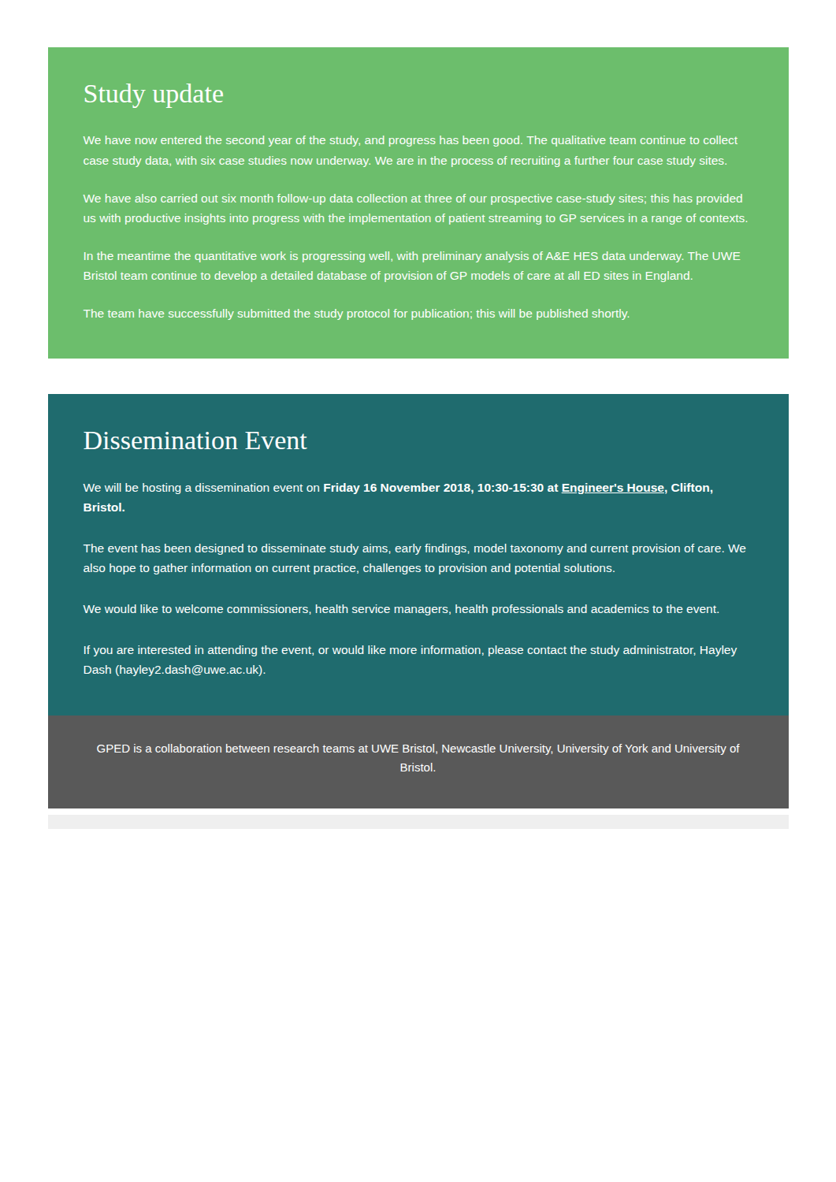Study update
We have now entered the second year of the study, and progress has been good. The qualitative team continue to collect case study data, with six case studies now underway. We are in the process of recruiting a further four case study sites.
We have also carried out six month follow-up data collection at three of our prospective case-study sites; this has provided us with productive insights into progress with the implementation of patient streaming to GP services in a range of contexts.
In the meantime the quantitative work is progressing well, with preliminary analysis of A&E HES data underway. The UWE Bristol team continue to develop a detailed database of provision of GP models of care at all ED sites in England.
The team have successfully submitted the study protocol for publication; this will be published shortly.
Dissemination Event
We will be hosting a dissemination event on Friday 16 November 2018, 10:30-15:30 at Engineer's House, Clifton, Bristol.
The event has been designed to disseminate study aims, early findings, model taxonomy and current provision of care. We also hope to gather information on current practice, challenges to provision and potential solutions.
We would like to welcome commissioners, health service managers, health professionals and academics to the event.
If you are interested in attending the event, or would like more information, please contact the study administrator, Hayley Dash (hayley2.dash@uwe.ac.uk).
GPED is a collaboration between research teams at UWE Bristol, Newcastle University, University of York and University of Bristol.